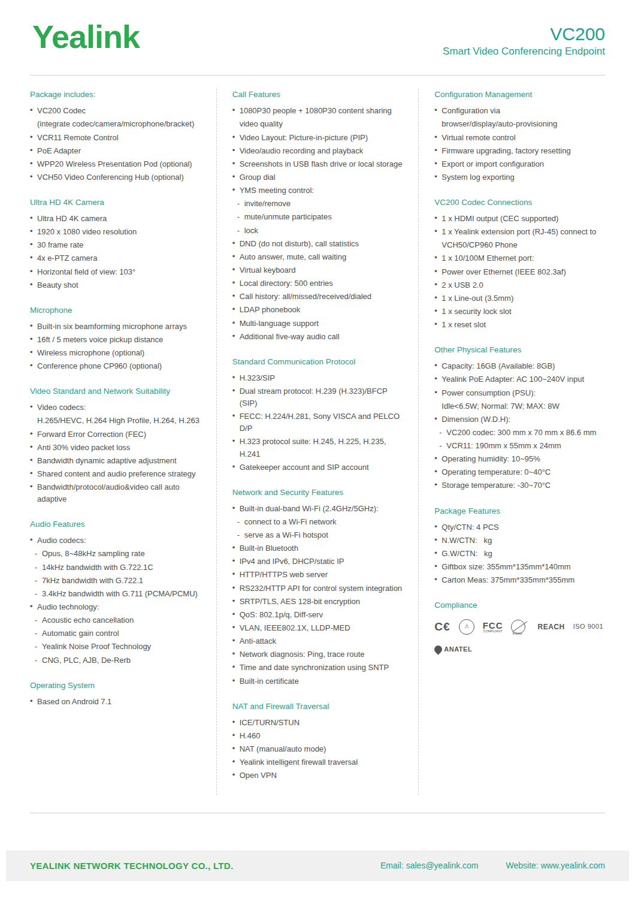Yealink
VC200
Smart Video Conferencing Endpoint
Package includes:
VC200 Codec
(integrate codec/camera/microphone/bracket)
VCR11 Remote Control
PoE Adapter
WPP20 Wireless Presentation Pod (optional)
VCH50 Video Conferencing Hub (optional)
Ultra HD 4K Camera
Ultra HD 4K camera
1920 x 1080 video resolution
30 frame rate
4x e-PTZ camera
Horizontal field of view: 103°
Beauty shot
Microphone
Built-in six beamforming microphone arrays
16ft / 5 meters voice pickup distance
Wireless microphone (optional)
Conference phone CP960 (optional)
Video Standard and Network Suitability
Video codecs:
H.265/HEVC, H.264 High Profile, H.264, H.263
Forward Error Correction (FEC)
Anti 30% video packet loss
Bandwidth dynamic adaptive adjustment
Shared content and audio preference strategy
Bandwidth/protocol/audio&video call auto adaptive
Audio Features
Audio codecs:
Opus, 8~48kHz sampling rate
14kHz bandwidth with G.722.1C
7kHz bandwidth with G.722.1
3.4kHz bandwidth with G.711 (PCMA/PCMU)
Audio technology:
Acoustic echo cancellation
Automatic gain control
Yealink Noise Proof Technology
CNG, PLC, AJB, De-Rerb
Operating System
Based on Android 7.1
Call Features
1080P30 people + 1080P30 content sharing
video quality
Video Layout: Picture-in-picture (PIP)
Video/audio recording and playback
Screenshots in USB flash drive or local storage
Group dial
YMS meeting control:
invite/remove
mute/unmute participates
lock
DND (do not disturb), call statistics
Auto answer, mute, call waiting
Virtual keyboard
Local directory: 500 entries
Call history: all/missed/received/dialed
LDAP phonebook
Multi-language support
Additional five-way audio call
Standard Communication Protocol
H.323/SIP
Dual stream protocol: H.239 (H.323)/BFCP (SIP)
FECC: H.224/H.281, Sony VISCA and PELCO D/P
H.323 protocol suite: H.245, H.225, H.235, H.241
Gatekeeper account and SIP account
Network and Security Features
Built-in dual-band Wi-Fi (2.4GHz/5GHz):
connect to a Wi-Fi network
serve as a Wi-Fi hotspot
Built-in Bluetooth
IPv4 and IPv6, DHCP/static IP
HTTP/HTTPS web server
RS232/HTTP API for control system integration
SRTP/TLS, AES 128-bit encryption
QoS: 802.1p/q, Diff-serv
VLAN, IEEE802.1X, LLDP-MED
Anti-attack
Network diagnosis: Ping, trace route
Time and date synchronization using SNTP
Built-in certificate
NAT and Firewall Traversal
ICE/TURN/STUN
H.460
NAT (manual/auto mode)
Yealink intelligent firewall traversal
Open VPN
Configuration Management
Configuration via
browser/display/auto-provisioning
Virtual remote control
Firmware upgrading, factory resetting
Export or import configuration
System log exporting
VC200 Codec Connections
1 x HDMI output (CEC supported)
1 x Yealink extension port (RJ-45) connect to
VCH50/CP960 Phone
1 x 10/100M Ethernet port:
Power over Ethernet (IEEE 802.3af)
2 x USB 2.0
1 x Line-out (3.5mm)
1 x security lock slot
1 x reset slot
Other Physical Features
Capacity: 16GB (Available: 8GB)
Yealink PoE Adapter: AC 100~240V input
Power consumption (PSU):
Idle<6.5W; Normal: 7W; MAX: 8W
Dimension (W.D.H):
VC200 codec: 300 mm x 70 mm x 86.6 mm
VCR11: 190mm x 55mm x 24mm
Operating humidity: 10~95%
Operating temperature: 0~40°C
Storage temperature: -30~70°C
Package Features
Qty/CTN: 4 PCS
N.W/CTN: kg
G.W/CTN: kg
Giftbox size: 355mm*135mm*140mm
Carton Meas: 375mm*335mm*355mm
Compliance
C€ ⚠ FCCCOMPLIANT ROHS REACH ISO 9001 ANATEL
YEALINK NETWORK TECHNOLOGY CO., LTD.
Email: sales@yealink.com Website: www.yealink.com